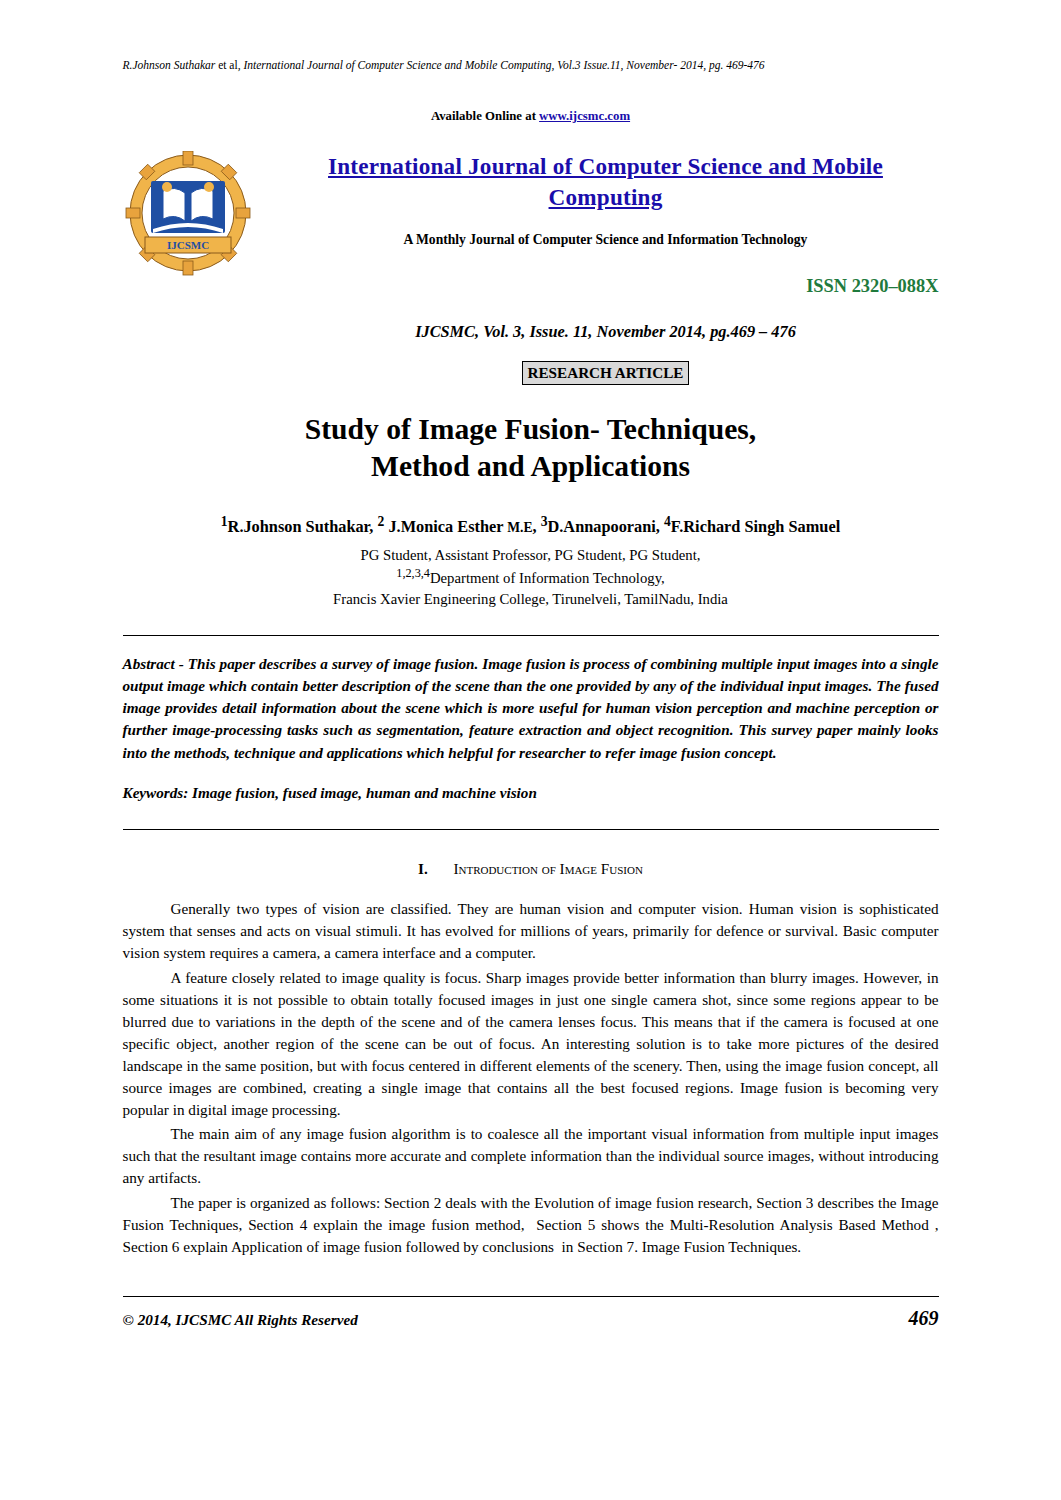R.Johnson Suthakar et al, International Journal of Computer Science and Mobile Computing, Vol.3 Issue.11, November- 2014, pg. 469-476
Available Online at www.ijcsmc.com
IJCSMC
International Journal of Computer Science and Mobile Computing
A Monthly Journal of Computer Science and Information Technology
ISSN 2320–088X
IJCSMC, Vol. 3, Issue. 11, November 2014, pg.469 – 476
RESEARCH ARTICLE
Study of Image Fusion- Techniques,
Method and Applications
1R.Johnson Suthakar, 2 J.Monica Esther M.E, 3D.Annapoorani, 4F.Richard Singh Samuel
PG Student, Assistant Professor, PG Student, PG Student,
1,2,3,4Department of Information Technology,
Francis Xavier Engineering College, Tirunelveli, TamilNadu, India
Abstract - This paper describes a survey of image fusion. Image fusion is process of combining multiple input images into a single output image which contain better description of the scene than the one provided by any of the individual input images. The fused image provides detail information about the scene which is more useful for human vision perception and machine perception or further image-processing tasks such as segmentation, feature extraction and object recognition. This survey paper mainly looks into the methods, technique and applications which helpful for researcher to refer image fusion concept.
Keywords: Image fusion, fused image, human and machine vision
I. Introduction of Image Fusion
Generally two types of vision are classified. They are human vision and computer vision. Human vision is sophisticated system that senses and acts on visual stimuli. It has evolved for millions of years, primarily for defence or survival. Basic computer vision system requires a camera, a camera interface and a computer.
A feature closely related to image quality is focus. Sharp images provide better information than blurry images. However, in some situations it is not possible to obtain totally focused images in just one single camera shot, since some regions appear to be blurred due to variations in the depth of the scene and of the camera lenses focus. This means that if the camera is focused at one specific object, another region of the scene can be out of focus. An interesting solution is to take more pictures of the desired landscape in the same position, but with focus centered in different elements of the scenery. Then, using the image fusion concept, all source images are combined, creating a single image that contains all the best focused regions. Image fusion is becoming very popular in digital image processing.
The main aim of any image fusion algorithm is to coalesce all the important visual information from multiple input images such that the resultant image contains more accurate and complete information than the individual source images, without introducing any artifacts.
The paper is organized as follows: Section 2 deals with the Evolution of image fusion research, Section 3 describes the Image Fusion Techniques, Section 4 explain the image fusion method, Section 5 shows the Multi-Resolution Analysis Based Method , Section 6 explain Application of image fusion followed by conclusions in Section 7. Image Fusion Techniques.
© 2014, IJCSMC All Rights Reserved 469